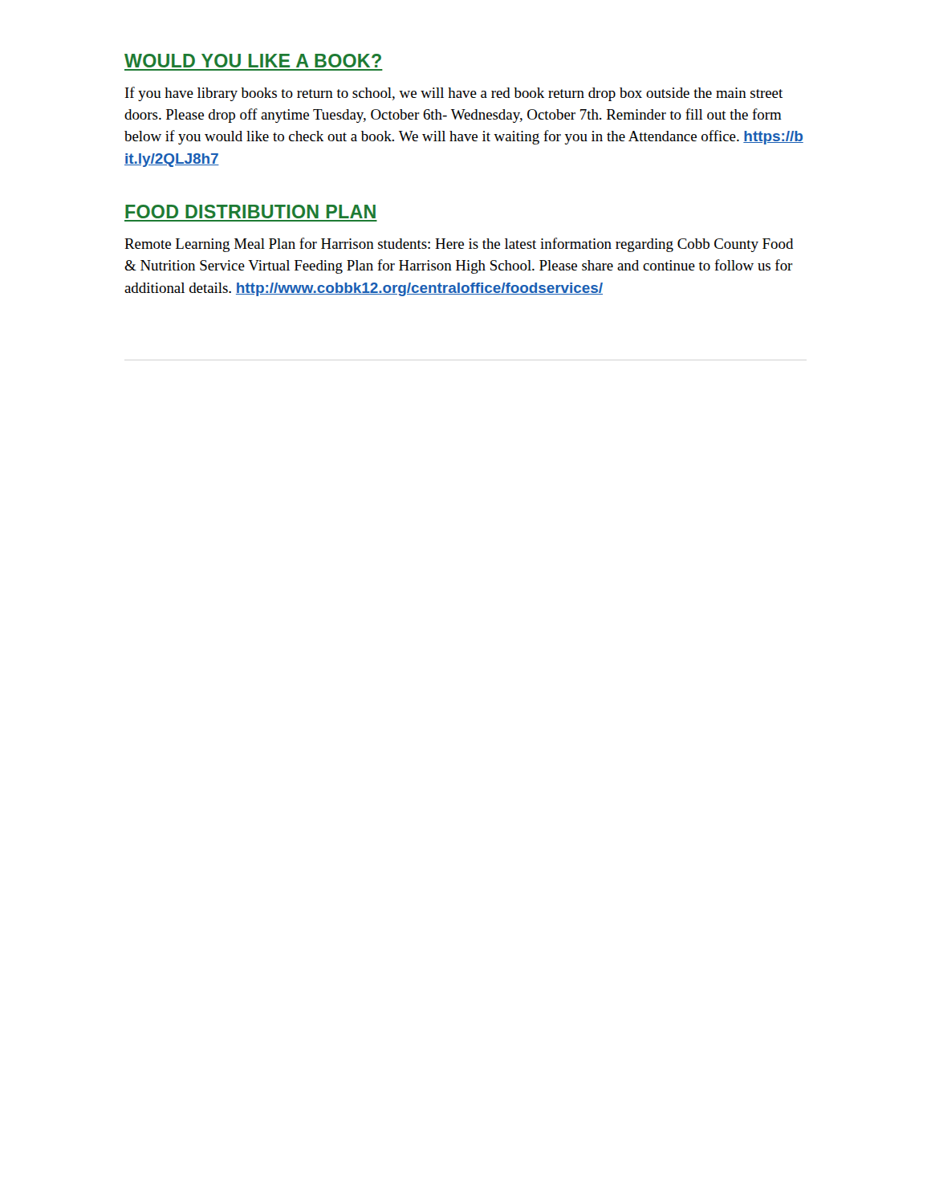WOULD YOU LIKE A BOOK?
If you have library books to return to school, we will have a red book return drop box outside the main street doors. Please drop off anytime Tuesday, October 6th- Wednesday, October 7th. Reminder to fill out the form below if you would like to check out a book. We will have it waiting for you in the Attendance office. https://bit.ly/2QLJ8h7
FOOD DISTRIBUTION PLAN
Remote Learning Meal Plan for Harrison students: Here is the latest information regarding Cobb County Food & Nutrition Service Virtual Feeding Plan for Harrison High School. Please share and continue to follow us for additional details. http://www.cobbk12.org/centraloffice/foodservices/